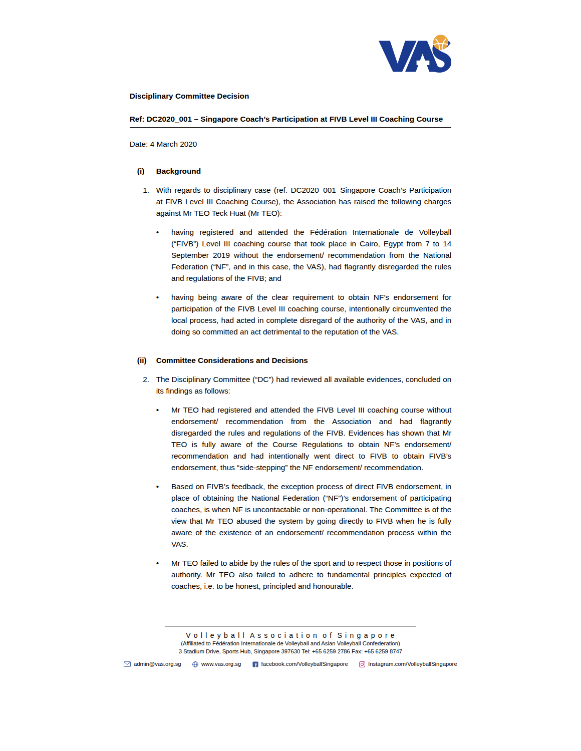Disciplinary Committee Decision
Ref: DC2020_001 – Singapore Coach’s Participation at FIVB Level III Coaching Course
Date: 4 March 2020
(i)
Background
1.
With regards to disciplinary case (ref. DC2020_001_Singapore Coach’s Participation at FIVB Level III Coaching Course), the Association has raised the following charges against Mr TEO Teck Huat (Mr TEO):
• having registered and attended the Fédération Internationale de Volleyball (“FIVB”) Level III coaching course that took place in Cairo, Egypt from 7 to 14 September 2019 without the endorsement/ recommendation from the National Federation (“NF”, and in this case, the VAS), had flagrantly disregarded the rules and regulations of the FIVB; and
• having being aware of the clear requirement to obtain NF’s endorsement for participation of the FIVB Level III coaching course, intentionally circumvented the local process, had acted in complete disregard of the authority of the VAS, and in doing so committed an act detrimental to the reputation of the VAS.
(ii)
Committee Considerations and Decisions
2.
The Disciplinary Committee (“DC”) had reviewed all available evidences, concluded on its findings as follows:
• Mr TEO had registered and attended the FIVB Level III coaching course without endorsement/ recommendation from the Association and had flagrantly disregarded the rules and regulations of the FIVB. Evidences has shown that Mr TEO is fully aware of the Course Regulations to obtain NF’s endorsement/ recommendation and had intentionally went direct to FIVB to obtain FIVB’s endorsement, thus “side-stepping” the NF endorsement/ recommendation.
• Based on FIVB’s feedback, the exception process of direct FIVB endorsement, in place of obtaining the National Federation (“NF”)’s endorsement of participating coaches, is when NF is uncontactable or non-operational. The Committee is of the view that Mr TEO abused the system by going directly to FIVB when he is fully aware of the existence of an endorsement/ recommendation process within the VAS.
• Mr TEO failed to abide by the rules of the sport and to respect those in positions of authority. Mr TEO also failed to adhere to fundamental principles expected of coaches, i.e. to be honest, principled and honourable.
V o l l e y b a l l A s s o c i a t i o n o f S i n g a p o r e
(Affiliated to Fédération Internationale de Volleyball and Asian Volleyball Confederation)
3 Stadium Drive, Sports Hub, Singapore 397630 Tel: +65 6259 2786 Fax: +65 6259 8747
admin@vas.org.sg www.vas.org.sg facebook.com/VolleyballSingapore Instagram.com/VolleyballSingapore